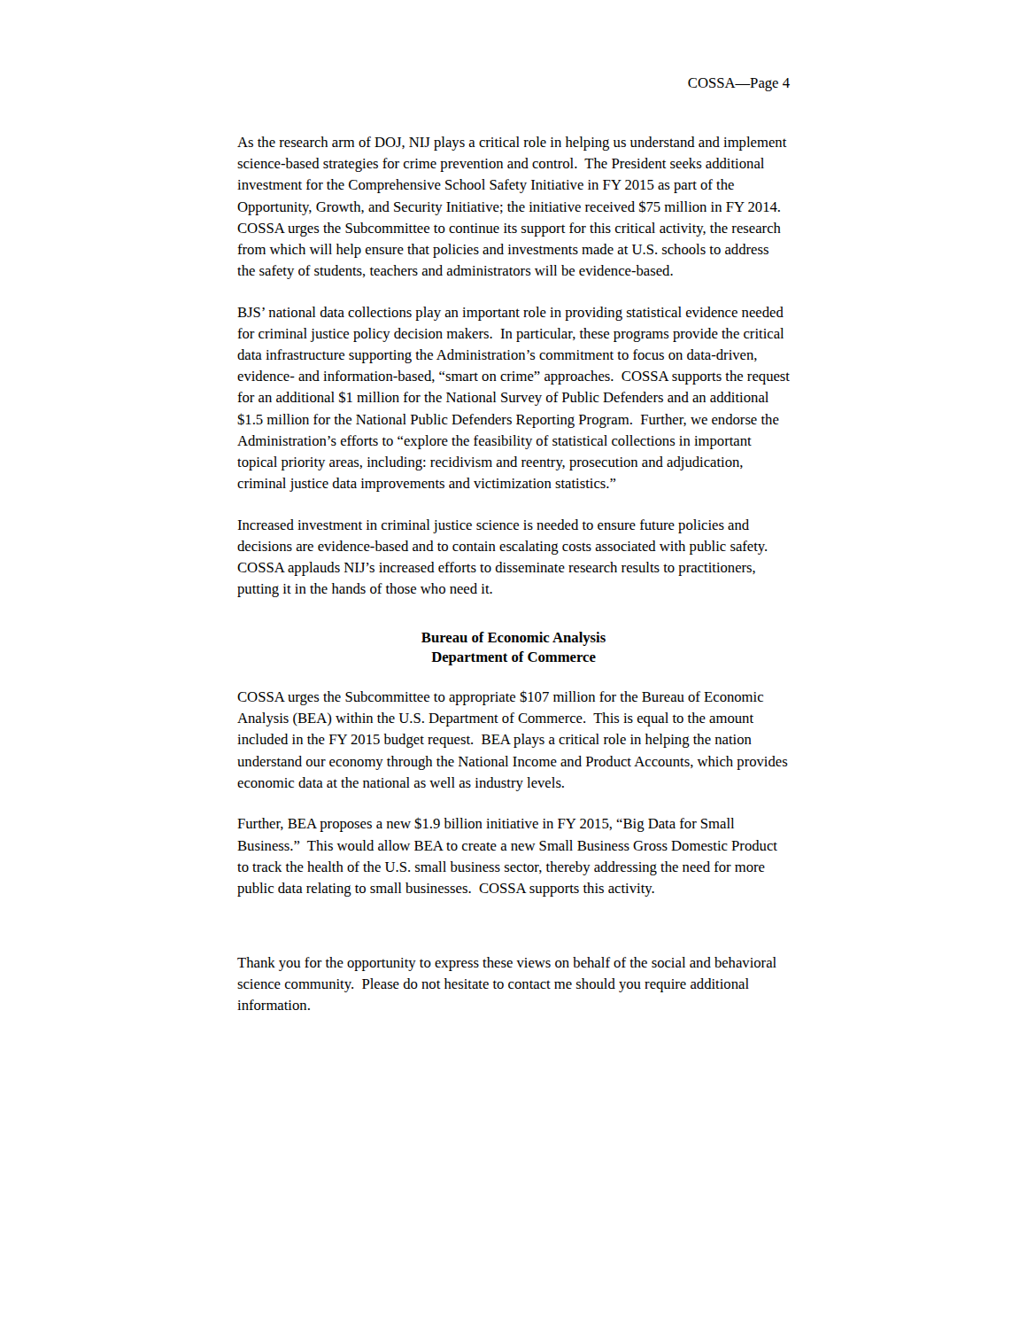COSSA—Page 4
As the research arm of DOJ, NIJ plays a critical role in helping us understand and implement science-based strategies for crime prevention and control. The President seeks additional investment for the Comprehensive School Safety Initiative in FY 2015 as part of the Opportunity, Growth, and Security Initiative; the initiative received $75 million in FY 2014. COSSA urges the Subcommittee to continue its support for this critical activity, the research from which will help ensure that policies and investments made at U.S. schools to address the safety of students, teachers and administrators will be evidence-based.
BJS’ national data collections play an important role in providing statistical evidence needed for criminal justice policy decision makers. In particular, these programs provide the critical data infrastructure supporting the Administration’s commitment to focus on data-driven, evidence- and information-based, “smart on crime” approaches. COSSA supports the request for an additional $1 million for the National Survey of Public Defenders and an additional $1.5 million for the National Public Defenders Reporting Program. Further, we endorse the Administration’s efforts to “explore the feasibility of statistical collections in important topical priority areas, including: recidivism and reentry, prosecution and adjudication, criminal justice data improvements and victimization statistics.”
Increased investment in criminal justice science is needed to ensure future policies and decisions are evidence-based and to contain escalating costs associated with public safety. COSSA applauds NIJ’s increased efforts to disseminate research results to practitioners, putting it in the hands of those who need it.
Bureau of Economic Analysis Department of Commerce
COSSA urges the Subcommittee to appropriate $107 million for the Bureau of Economic Analysis (BEA) within the U.S. Department of Commerce. This is equal to the amount included in the FY 2015 budget request. BEA plays a critical role in helping the nation understand our economy through the National Income and Product Accounts, which provides economic data at the national as well as industry levels.
Further, BEA proposes a new $1.9 billion initiative in FY 2015, “Big Data for Small Business.” This would allow BEA to create a new Small Business Gross Domestic Product to track the health of the U.S. small business sector, thereby addressing the need for more public data relating to small businesses. COSSA supports this activity.
Thank you for the opportunity to express these views on behalf of the social and behavioral science community. Please do not hesitate to contact me should you require additional information.